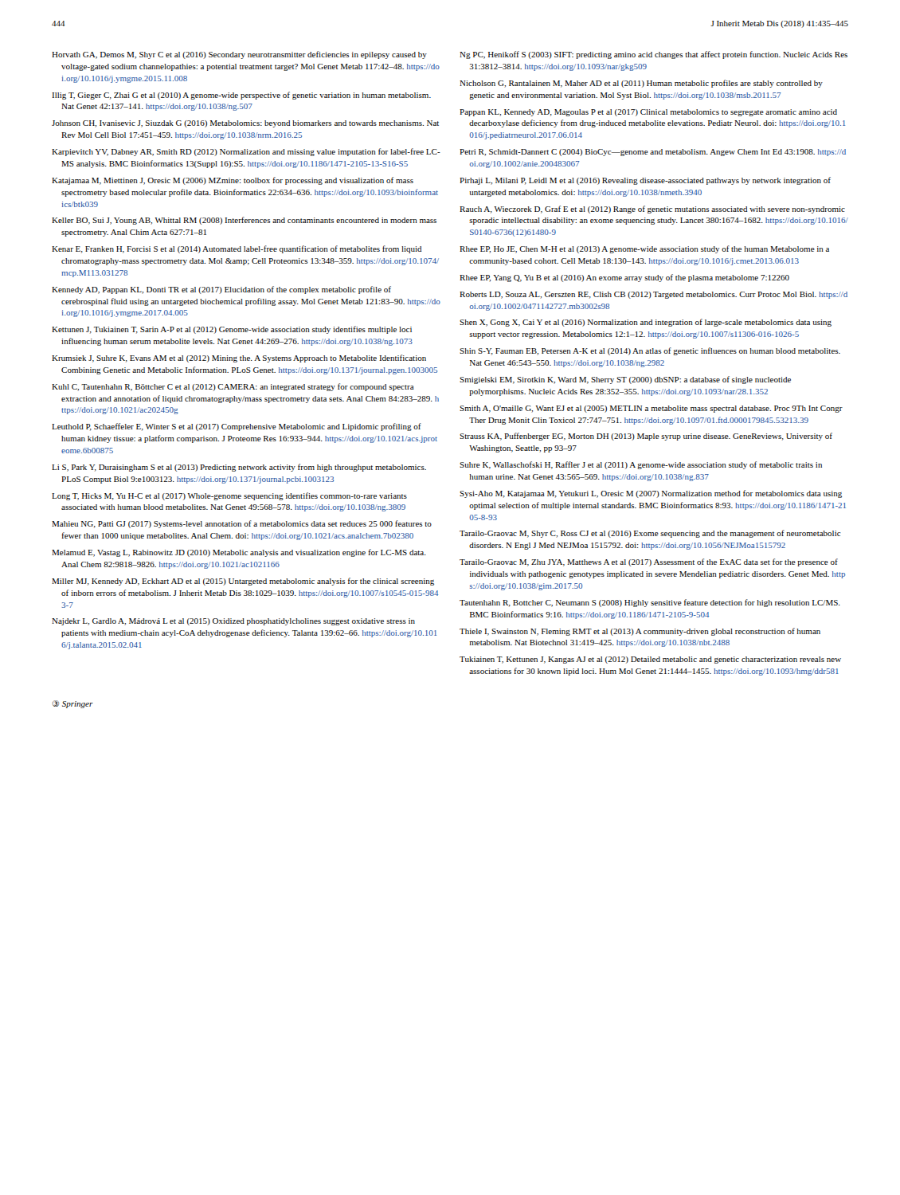444 J Inherit Metab Dis (2018) 41:435–445
Horvath GA, Demos M, Shyr C et al (2016) Secondary neurotransmitter deficiencies in epilepsy caused by voltage-gated sodium channelopathies: a potential treatment target? Mol Genet Metab 117:42–48. https://doi.org/10.1016/j.ymgme.2015.11.008
Illig T, Gieger C, Zhai G et al (2010) A genome-wide perspective of genetic variation in human metabolism. Nat Genet 42:137–141. https://doi.org/10.1038/ng.507
Johnson CH, Ivanisevic J, Siuzdak G (2016) Metabolomics: beyond biomarkers and towards mechanisms. Nat Rev Mol Cell Biol 17:451–459. https://doi.org/10.1038/nrm.2016.25
Karpievitch YV, Dabney AR, Smith RD (2012) Normalization and missing value imputation for label-free LC-MS analysis. BMC Bioinformatics 13(Suppl 16):S5. https://doi.org/10.1186/1471-2105-13-S16-S5
Katajamaa M, Miettinen J, Oresic M (2006) MZmine: toolbox for processing and visualization of mass spectrometry based molecular profile data. Bioinformatics 22:634–636. https://doi.org/10.1093/bioinformatics/btk039
Keller BO, Sui J, Young AB, Whittal RM (2008) Interferences and contaminants encountered in modern mass spectrometry. Anal Chim Acta 627:71–81
Kenar E, Franken H, Forcisi S et al (2014) Automated label-free quantification of metabolites from liquid chromatography-mass spectrometry data. Mol &amp; Cell Proteomics 13:348–359. https://doi.org/10.1074/mcp.M113.031278
Kennedy AD, Pappan KL, Donti TR et al (2017) Elucidation of the complex metabolic profile of cerebrospinal fluid using an untargeted biochemical profiling assay. Mol Genet Metab 121:83–90. https://doi.org/10.1016/j.ymgme.2017.04.005
Kettunen J, Tukiainen T, Sarin A-P et al (2012) Genome-wide association study identifies multiple loci influencing human serum metabolite levels. Nat Genet 44:269–276. https://doi.org/10.1038/ng.1073
Krumsiek J, Suhre K, Evans AM et al (2012) Mining the. A Systems Approach to Metabolite Identification Combining Genetic and Metabolic Information. PLoS Genet. https://doi.org/10.1371/journal.pgen.1003005
Kuhl C, Tautenhahn R, Böttcher C et al (2012) CAMERA: an integrated strategy for compound spectra extraction and annotation of liquid chromatography/mass spectrometry data sets. Anal Chem 84:283–289. https://doi.org/10.1021/ac202450g
Leuthold P, Schaeffeler E, Winter S et al (2017) Comprehensive Metabolomic and Lipidomic profiling of human kidney tissue: a platform comparison. J Proteome Res 16:933–944. https://doi.org/10.1021/acs.jproteome.6b00875
Li S, Park Y, Duraisingham S et al (2013) Predicting network activity from high throughput metabolomics. PLoS Comput Biol 9:e1003123. https://doi.org/10.1371/journal.pcbi.1003123
Long T, Hicks M, Yu H-C et al (2017) Whole-genome sequencing identifies common-to-rare variants associated with human blood metabolites. Nat Genet 49:568–578. https://doi.org/10.1038/ng.3809
Mahieu NG, Patti GJ (2017) Systems-level annotation of a metabolomics data set reduces 25 000 features to fewer than 1000 unique metabolites. Anal Chem. doi: https://doi.org/10.1021/acs.analchem.7b02380
Melamud E, Vastag L, Rabinowitz JD (2010) Metabolic analysis and visualization engine for LC-MS data. Anal Chem 82:9818–9826. https://doi.org/10.1021/ac1021166
Miller MJ, Kennedy AD, Eckhart AD et al (2015) Untargeted metabolomic analysis for the clinical screening of inborn errors of metabolism. J Inherit Metab Dis 38:1029–1039. https://doi.org/10.1007/s10545-015-9843-7
Najdekr L, Gardlo A, Mádrová L et al (2015) Oxidized phosphatidylcholines suggest oxidative stress in patients with medium-chain acyl-CoA dehydrogenase deficiency. Talanta 139:62–66. https://doi.org/10.1016/j.talanta.2015.02.041
Ng PC, Henikoff S (2003) SIFT: predicting amino acid changes that affect protein function. Nucleic Acids Res 31:3812–3814. https://doi.org/10.1093/nar/gkg509
Nicholson G, Rantalainen M, Maher AD et al (2011) Human metabolic profiles are stably controlled by genetic and environmental variation. Mol Syst Biol. https://doi.org/10.1038/msb.2011.57
Pappan KL, Kennedy AD, Magoulas P et al (2017) Clinical metabolomics to segregate aromatic amino acid decarboxylase deficiency from drug-induced metabolite elevations. Pediatr Neurol. doi: https://doi.org/10.1016/j.pediatrneurol.2017.06.014
Petri R, Schmidt-Dannert C (2004) BioCyc—genome and metabolism. Angew Chem Int Ed 43:1908. https://doi.org/10.1002/anie.200483067
Pirhaji L, Milani P, Leidl M et al (2016) Revealing disease-associated pathways by network integration of untargeted metabolomics. doi: https://doi.org/10.1038/nmeth.3940
Rauch A, Wieczorek D, Graf E et al (2012) Range of genetic mutations associated with severe non-syndromic sporadic intellectual disability: an exome sequencing study. Lancet 380:1674–1682. https://doi.org/10.1016/S0140-6736(12)61480-9
Rhee EP, Ho JE, Chen M-H et al (2013) A genome-wide association study of the human Metabolome in a community-based cohort. Cell Metab 18:130–143. https://doi.org/10.1016/j.cmet.2013.06.013
Rhee EP, Yang Q, Yu B et al (2016) An exome array study of the plasma metabolome 7:12260
Roberts LD, Souza AL, Gerszten RE, Clish CB (2012) Targeted metabolomics. Curr Protoc Mol Biol. https://doi.org/10.1002/0471142727.mb3002s98
Shen X, Gong X, Cai Y et al (2016) Normalization and integration of large-scale metabolomics data using support vector regression. Metabolomics 12:1–12. https://doi.org/10.1007/s11306-016-1026-5
Shin S-Y, Fauman EB, Petersen A-K et al (2014) An atlas of genetic influences on human blood metabolites. Nat Genet 46:543–550. https://doi.org/10.1038/ng.2982
Smigielski EM, Sirotkin K, Ward M, Sherry ST (2000) dbSNP: a database of single nucleotide polymorphisms. Nucleic Acids Res 28:352–355. https://doi.org/10.1093/nar/28.1.352
Smith A, O'maille G, Want EJ et al (2005) METLIN a metabolite mass spectral database. Proc 9Th Int Congr Ther Drug Monit Clin Toxicol 27:747–751. https://doi.org/10.1097/01.ftd.0000179845.53213.39
Strauss KA, Puffenberger EG, Morton DH (2013) Maple syrup urine disease. GeneReviews, University of Washington, Seattle, pp 93–97
Suhre K, Wallaschofski H, Raffler J et al (2011) A genome-wide association study of metabolic traits in human urine. Nat Genet 43:565–569. https://doi.org/10.1038/ng.837
Sysi-Aho M, Katajamaa M, Yetukuri L, Oresic M (2007) Normalization method for metabolomics data using optimal selection of multiple internal standards. BMC Bioinformatics 8:93. https://doi.org/10.1186/1471-2105-8-93
Tarailo-Graovac M, Shyr C, Ross CJ et al (2016) Exome sequencing and the management of neurometabolic disorders. N Engl J Med NEJMoa 1515792. doi: https://doi.org/10.1056/NEJMoa1515792
Tarailo-Graovac M, Zhu JYA, Matthews A et al (2017) Assessment of the ExAC data set for the presence of individuals with pathogenic genotypes implicated in severe Mendelian pediatric disorders. Genet Med. https://doi.org/10.1038/gim.2017.50
Tautenhahn R, Bottcher C, Neumann S (2008) Highly sensitive feature detection for high resolution LC/MS. BMC Bioinformatics 9:16. https://doi.org/10.1186/1471-2105-9-504
Thiele I, Swainston N, Fleming RMT et al (2013) A community-driven global reconstruction of human metabolism. Nat Biotechnol 31:419–425. https://doi.org/10.1038/nbt.2488
Tukiainen T, Kettunen J, Kangas AJ et al (2012) Detailed metabolic and genetic characterization reveals new associations for 30 known lipid loci. Hum Mol Genet 21:1444–1455. https://doi.org/10.1093/hmg/ddr581
③ Springer